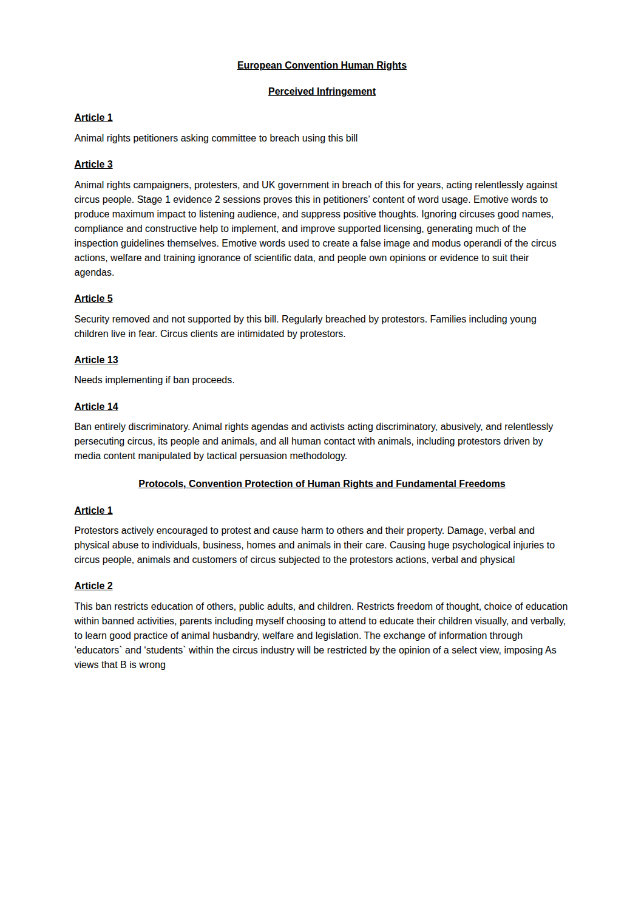European Convention Human Rights
Perceived Infringement
Article 1
Animal rights petitioners asking committee to breach using this bill
Article 3
Animal rights campaigners, protesters, and UK government in breach of this for years, acting relentlessly against circus people. Stage 1 evidence 2 sessions proves this in petitioners’ content of word usage. Emotive words to produce maximum impact to listening audience, and suppress positive thoughts. Ignoring circuses good names, compliance and constructive help to implement, and improve supported licensing, generating much of the inspection guidelines themselves. Emotive words used to create a false image and modus operandi of the circus actions, welfare and training ignorance of scientific data, and people own opinions or evidence to suit their agendas.
Article 5
Security removed and not supported by this bill. Regularly breached by protestors. Families including young children live in fear. Circus clients are intimidated by protestors.
Article 13
Needs implementing if ban proceeds.
Article 14
Ban entirely discriminatory. Animal rights agendas and activists acting discriminatory, abusively, and relentlessly persecuting circus, its people and animals, and all human contact with animals, including protestors driven by media content manipulated by tactical persuasion methodology.
Protocols, Convention Protection of Human Rights and Fundamental Freedoms
Article 1
Protestors actively encouraged to protest and cause harm to others and their property. Damage, verbal and physical abuse to individuals, business, homes and animals in their care. Causing huge psychological injuries to circus people, animals and customers of circus subjected to the protestors actions, verbal and physical
Article 2
This ban restricts education of others, public adults, and children. Restricts freedom of thought, choice of education within banned activities, parents including myself choosing to attend to educate their children visually, and verbally, to learn good practice of animal husbandry, welfare and legislation. The exchange of information through ‘educators` and ‘students` within the circus industry will be restricted by the opinion of a select view, imposing As views that B is wrong